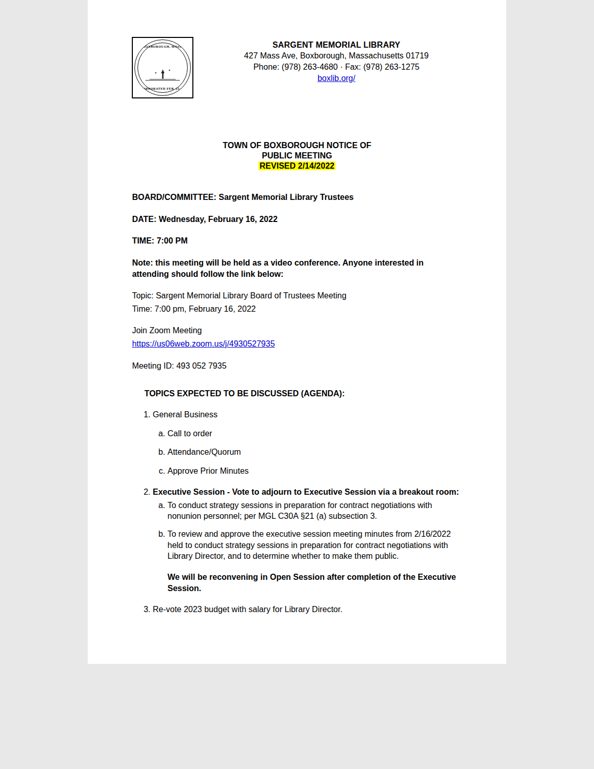BOXBOROUGH, MASS.
INCORPORATED FEB. 25, 1783
SARGENT MEMORIAL LIBRARY
427 Mass Ave, Boxborough, Massachusetts 01719
Phone: (978) 263-4680 · Fax: (978) 263-1275
boxlib.org/
TOWN OF BOXBOROUGH NOTICE OF
PUBLIC MEETING
REVISED 2/14/2022
BOARD/COMMITTEE: Sargent Memorial Library Trustees
DATE: Wednesday, February 16, 2022
TIME: 7:00 PM
Note: this meeting will be held as a video conference. Anyone interested in attending should follow the link below:
Topic: Sargent Memorial Library Board of Trustees Meeting
Time: 7:00 pm, February 16, 2022
Join Zoom Meeting
https://us06web.zoom.us/j/4930527935
Meeting ID: 493 052 7935
TOPICS EXPECTED TO BE DISCUSSED (AGENDA):
General Business
Call to order
Attendance/Quorum
Approve Prior Minutes
Executive Session - Vote to adjourn to Executive Session via a breakout room:
To conduct strategy sessions in preparation for contract negotiations with nonunion personnel; per MGL C30A §21 (a) subsection 3.
To review and approve the executive session meeting minutes from 2/16/2022 held to conduct strategy sessions in preparation for contract negotiations with Library Director, and to determine whether to make them public.
We will be reconvening in Open Session after completion of the Executive Session.
Re-vote 2023 budget with salary for Library Director.